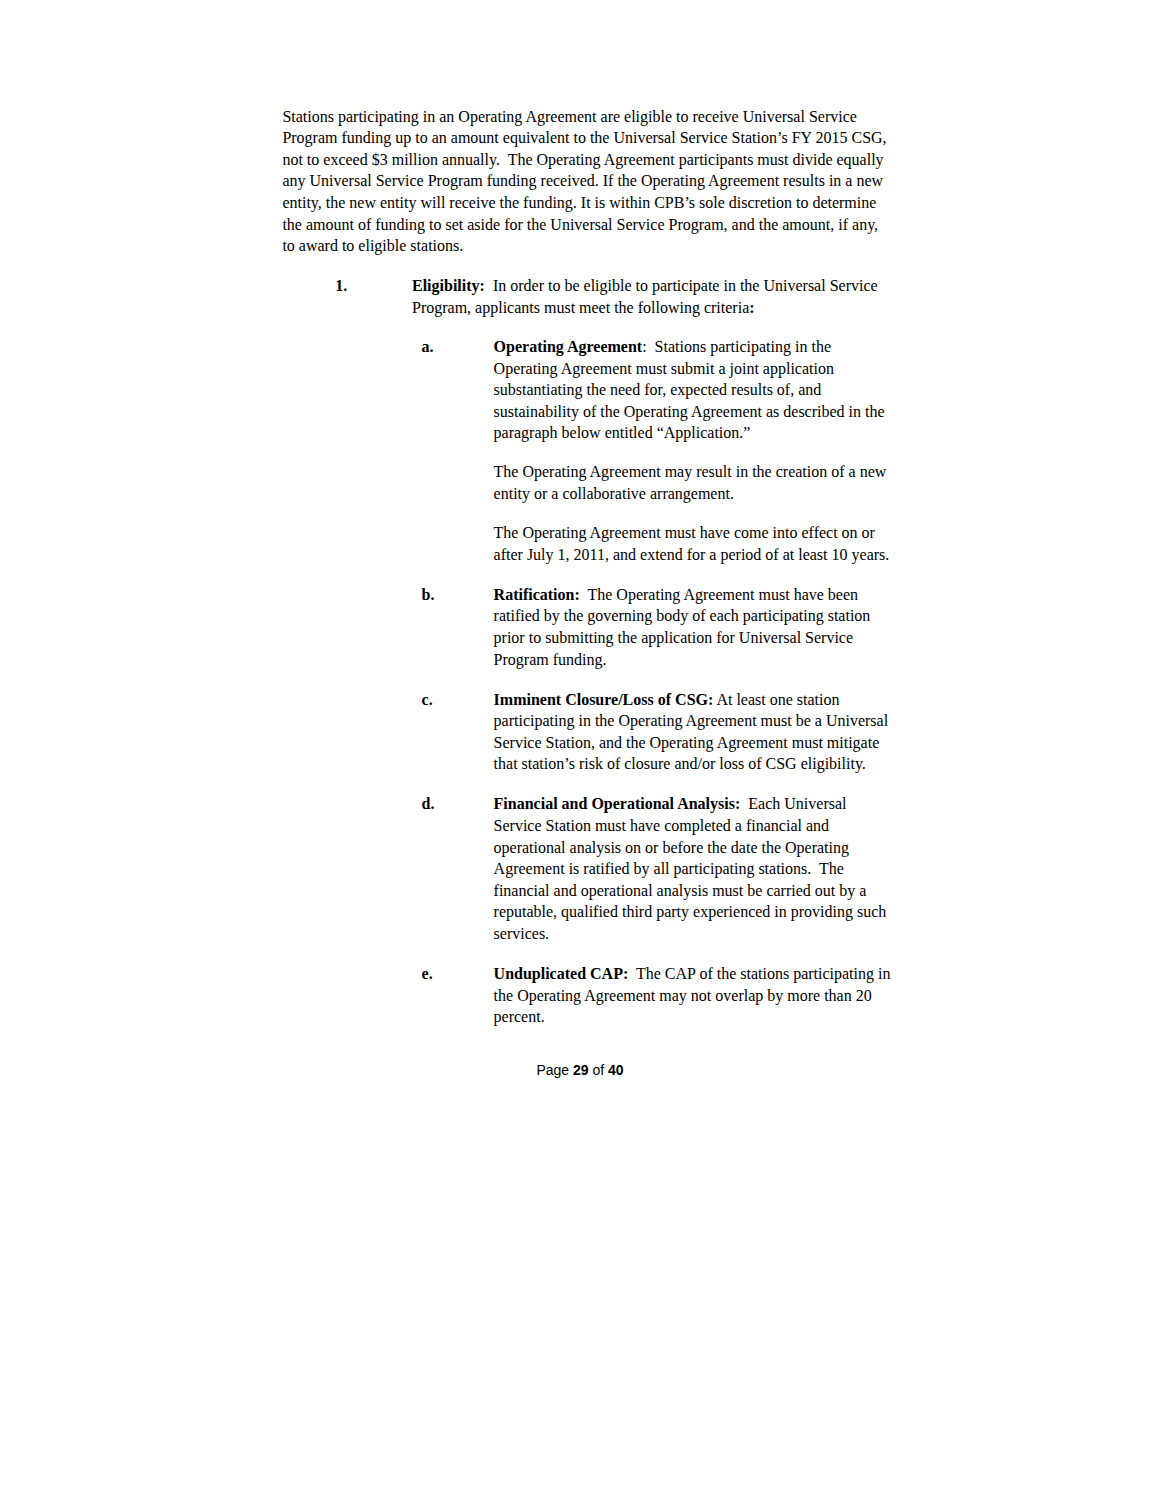Stations participating in an Operating Agreement are eligible to receive Universal Service Program funding up to an amount equivalent to the Universal Service Station’s FY 2015 CSG, not to exceed $3 million annually. The Operating Agreement participants must divide equally any Universal Service Program funding received. If the Operating Agreement results in a new entity, the new entity will receive the funding. It is within CPB’s sole discretion to determine the amount of funding to set aside for the Universal Service Program, and the amount, if any, to award to eligible stations.
1. Eligibility: In order to be eligible to participate in the Universal Service Program, applicants must meet the following criteria:
a.
Operating Agreement: Stations participating in the Operating Agreement must submit a joint application substantiating the need for, expected results of, and sustainability of the Operating Agreement as described in the paragraph below entitled “Application.”
The Operating Agreement may result in the creation of a new entity or a collaborative arrangement.
The Operating Agreement must have come into effect on or after July 1, 2011, and extend for a period of at least 10 years.
b.
Ratification: The Operating Agreement must have been ratified by the governing body of each participating station prior to submitting the application for Universal Service Program funding.
c.
Imminent Closure/Loss of CSG: At least one station participating in the Operating Agreement must be a Universal Service Station, and the Operating Agreement must mitigate that station’s risk of closure and/or loss of CSG eligibility.
d.
Financial and Operational Analysis: Each Universal Service Station must have completed a financial and operational analysis on or before the date the Operating Agreement is ratified by all participating stations. The financial and operational analysis must be carried out by a reputable, qualified third party experienced in providing such services.
e.
Unduplicated CAP: The CAP of the stations participating in the Operating Agreement may not overlap by more than 20 percent.
Page 29 of 40